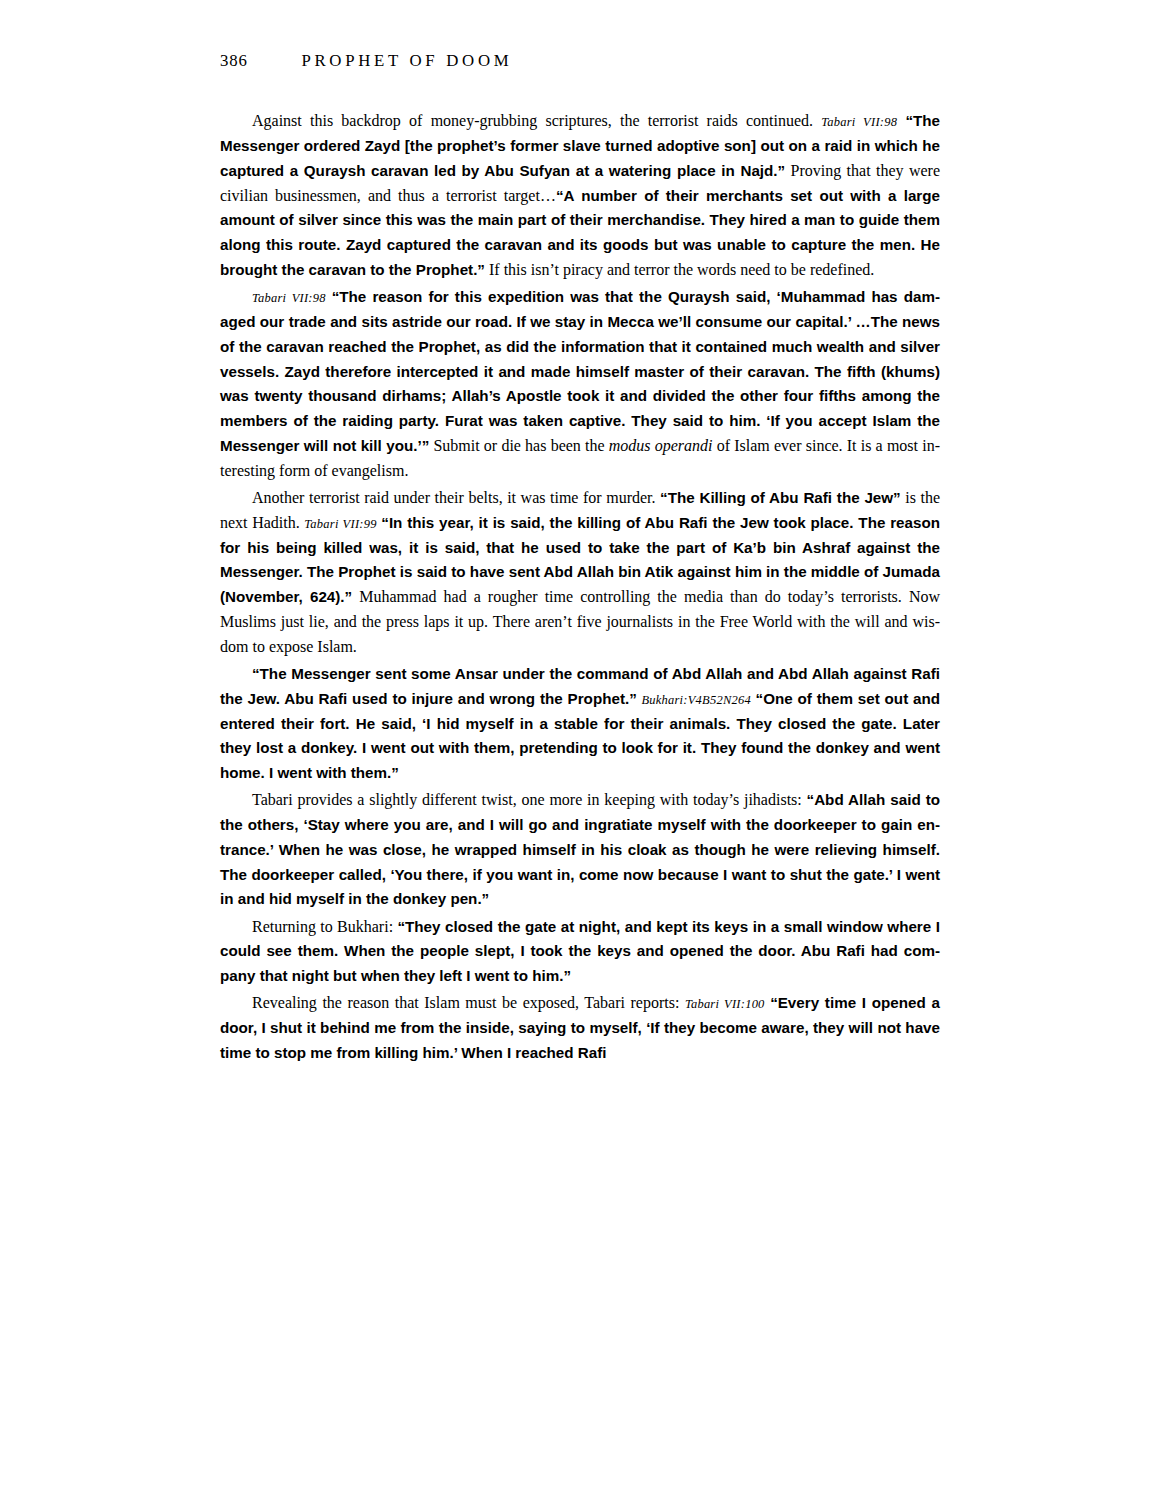386 Prophet of Doom
Against this backdrop of money-grubbing scriptures, the terrorist raids continued. Tabari VII:98 “The Messenger ordered Zayd [the prophet’s former slave turned adoptive son] out on a raid in which he captured a Quraysh caravan led by Abu Sufyan at a watering place in Najd.” Proving that they were civilian businessmen, and thus a terrorist target…“A number of their merchants set out with a large amount of silver since this was the main part of their merchandise. They hired a man to guide them along this route. Zayd captured the caravan and its goods but was unable to capture the men. He brought the caravan to the Prophet.” If this isn’t piracy and terror the words need to be redefined.
Tabari VII:98 “The reason for this expedition was that the Quraysh said, ‘Muhammad has damaged our trade and sits astride our road. If we stay in Mecca we’ll consume our capital.’ …The news of the caravan reached the Prophet, as did the information that it contained much wealth and silver vessels. Zayd therefore intercepted it and made himself master of their caravan. The fifth (khums) was twenty thousand dirhams; Allah’s Apostle took it and divided the other four fifths among the members of the raiding party. Furat was taken captive. They said to him. ‘If you accept Islam the Messenger will not kill you.’” Submit or die has been the modus operandi of Islam ever since. It is a most interesting form of evangelism.
Another terrorist raid under their belts, it was time for murder. “The Killing of Abu Rafi the Jew” is the next Hadith. Tabari VII:99 “In this year, it is said, the killing of Abu Rafi the Jew took place. The reason for his being killed was, it is said, that he used to take the part of Ka’b bin Ashraf against the Messenger. The Prophet is said to have sent Abd Allah bin Atik against him in the middle of Jumada (November, 624).” Muhammad had a rougher time controlling the media than do today’s terrorists. Now Muslims just lie, and the press laps it up. There aren’t five journalists in the Free World with the will and wisdom to expose Islam.
“The Messenger sent some Ansar under the command of Abd Allah and Abd Allah against Rafi the Jew. Abu Rafi used to injure and wrong the Prophet.” Bukhari:V4B52N264 “One of them set out and entered their fort. He said, ‘I hid myself in a stable for their animals. They closed the gate. Later they lost a donkey. I went out with them, pretending to look for it. They found the donkey and went home. I went with them.”
Tabari provides a slightly different twist, one more in keeping with today’s jihadists: “Abd Allah said to the others, ‘Stay where you are, and I will go and ingratiate myself with the doorkeeper to gain entrance.’ When he was close, he wrapped himself in his cloak as though he were relieving himself. The doorkeeper called, ‘You there, if you want in, come now because I want to shut the gate.’ I went in and hid myself in the donkey pen.”
Returning to Bukhari: “They closed the gate at night, and kept its keys in a small window where I could see them. When the people slept, I took the keys and opened the door. Abu Rafi had company that night but when they left I went to him.”
Revealing the reason that Islam must be exposed, Tabari reports: Tabari VII:100 “Every time I opened a door, I shut it behind me from the inside, saying to myself, ‘If they become aware, they will not have time to stop me from killing him.’ When I reached Rafi